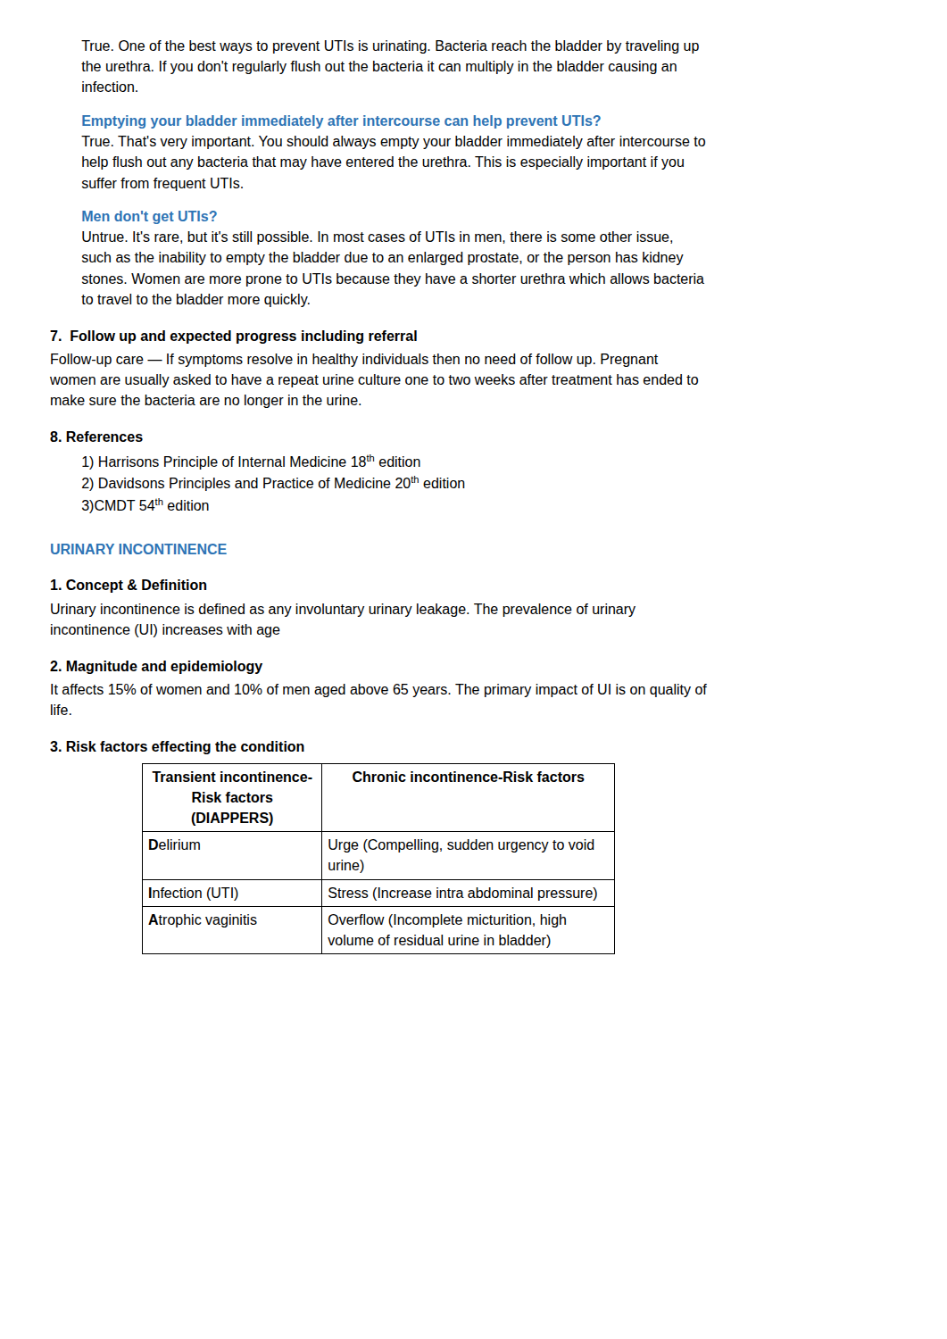True. One of the best ways to prevent UTIs is urinating. Bacteria reach the bladder by traveling up the urethra. If you don't regularly flush out the bacteria it can multiply in the bladder causing an infection.
Emptying your bladder immediately after intercourse can help prevent UTIs?
True. That's very important. You should always empty your bladder immediately after intercourse to help flush out any bacteria that may have entered the urethra. This is especially important if you suffer from frequent UTIs.
Men don't get UTIs?
Untrue. It's rare, but it's still possible. In most cases of UTIs in men, there is some other issue, such as the inability to empty the bladder due to an enlarged prostate, or the person has kidney stones. Women are more prone to UTIs because they have a shorter urethra which allows bacteria to travel to the bladder more quickly.
7. Follow up and expected progress including referral
Follow-up care — If symptoms resolve in healthy individuals then no need of follow up. Pregnant women are usually asked to have a repeat urine culture one to two weeks after treatment has ended to make sure the bacteria are no longer in the urine.
8. References
1) Harrisons Principle of Internal Medicine 18th edition
2) Davidsons Principles and Practice of Medicine 20th edition
3)CMDT 54th edition
URINARY INCONTINENCE
1. Concept & Definition
Urinary incontinence is defined as any involuntary urinary leakage. The prevalence of urinary incontinence (UI) increases with age
2. Magnitude and epidemiology
It affects 15% of women and 10% of men aged above 65 years. The primary impact of UI is on quality of life.
3. Risk factors effecting the condition
| Transient incontinence-Risk factors (DIAPPERS) | Chronic incontinence-Risk factors |
| --- | --- |
| D elirium | Urge (Compelling, sudden urgency to void urine) |
| I nfection (UTI) | Stress (Increase intra abdominal pressure) |
| A trophic vaginitis | Overflow (Incomplete micturition, high volume of residual urine in bladder) |